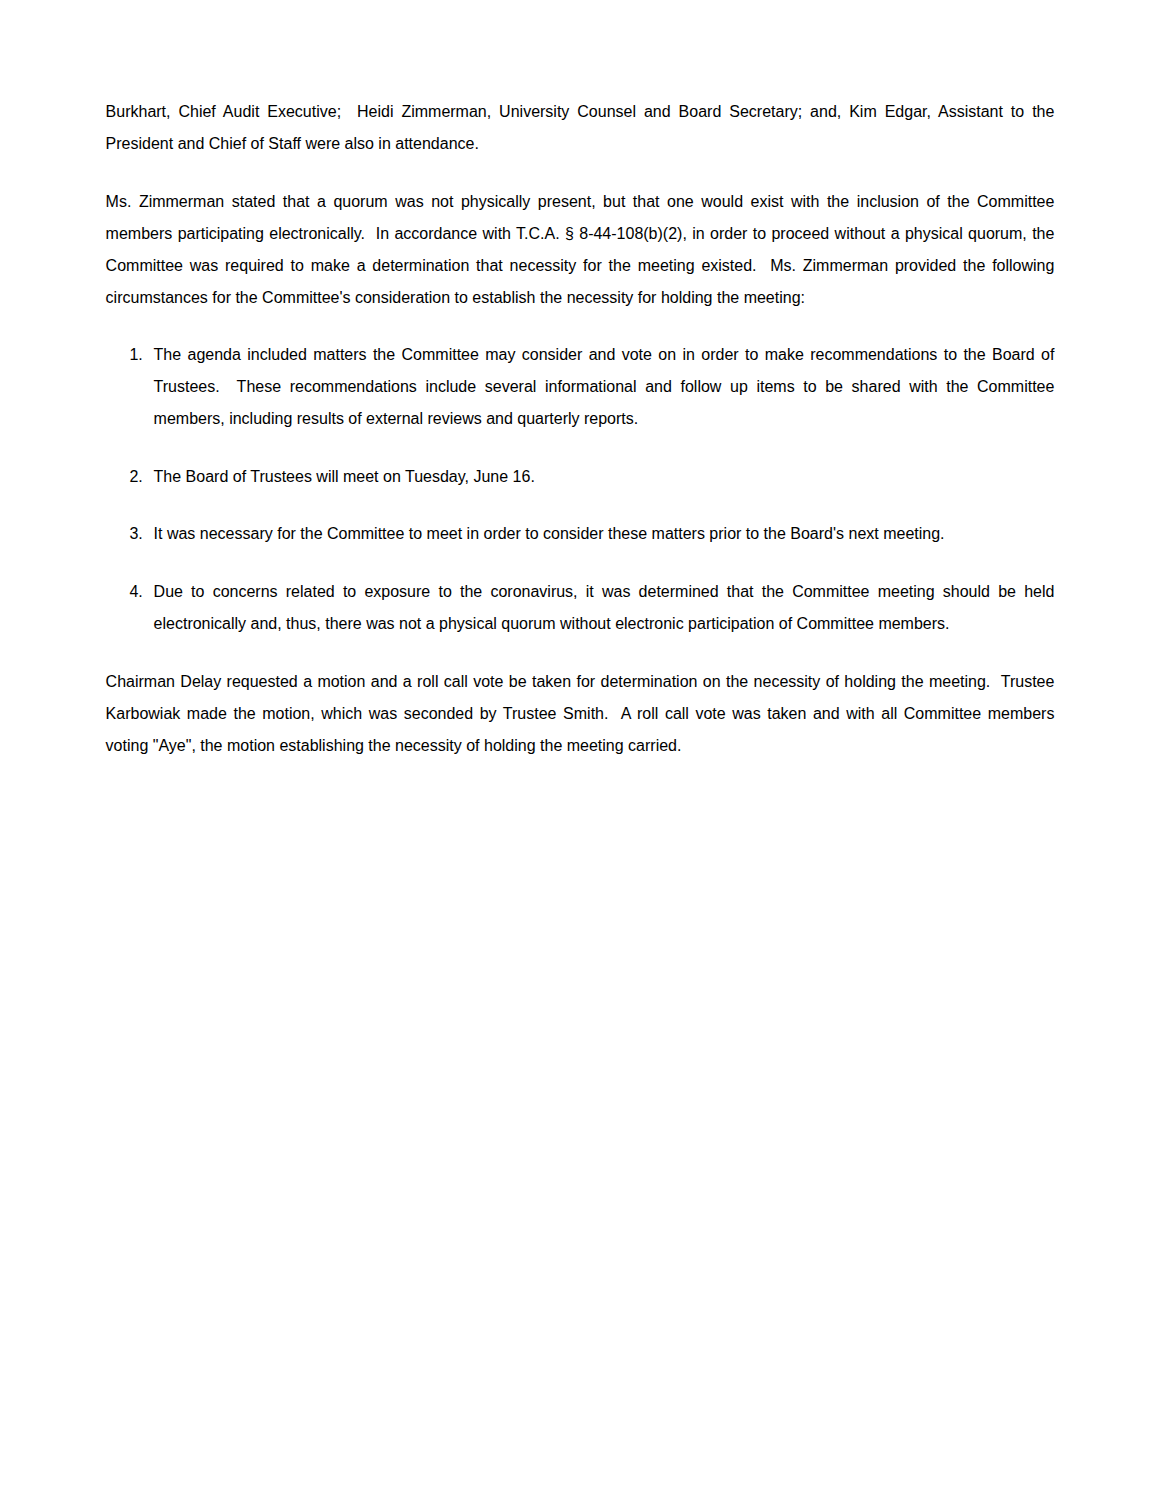Burkhart, Chief Audit Executive; Heidi Zimmerman, University Counsel and Board Secretary; and, Kim Edgar, Assistant to the President and Chief of Staff were also in attendance.
Ms. Zimmerman stated that a quorum was not physically present, but that one would exist with the inclusion of the Committee members participating electronically. In accordance with T.C.A. § 8-44-108(b)(2), in order to proceed without a physical quorum, the Committee was required to make a determination that necessity for the meeting existed. Ms. Zimmerman provided the following circumstances for the Committee's consideration to establish the necessity for holding the meeting:
The agenda included matters the Committee may consider and vote on in order to make recommendations to the Board of Trustees. These recommendations include several informational and follow up items to be shared with the Committee members, including results of external reviews and quarterly reports.
The Board of Trustees will meet on Tuesday, June 16.
It was necessary for the Committee to meet in order to consider these matters prior to the Board's next meeting.
Due to concerns related to exposure to the coronavirus, it was determined that the Committee meeting should be held electronically and, thus, there was not a physical quorum without electronic participation of Committee members.
Chairman Delay requested a motion and a roll call vote be taken for determination on the necessity of holding the meeting. Trustee Karbowiak made the motion, which was seconded by Trustee Smith. A roll call vote was taken and with all Committee members voting "Aye", the motion establishing the necessity of holding the meeting carried.